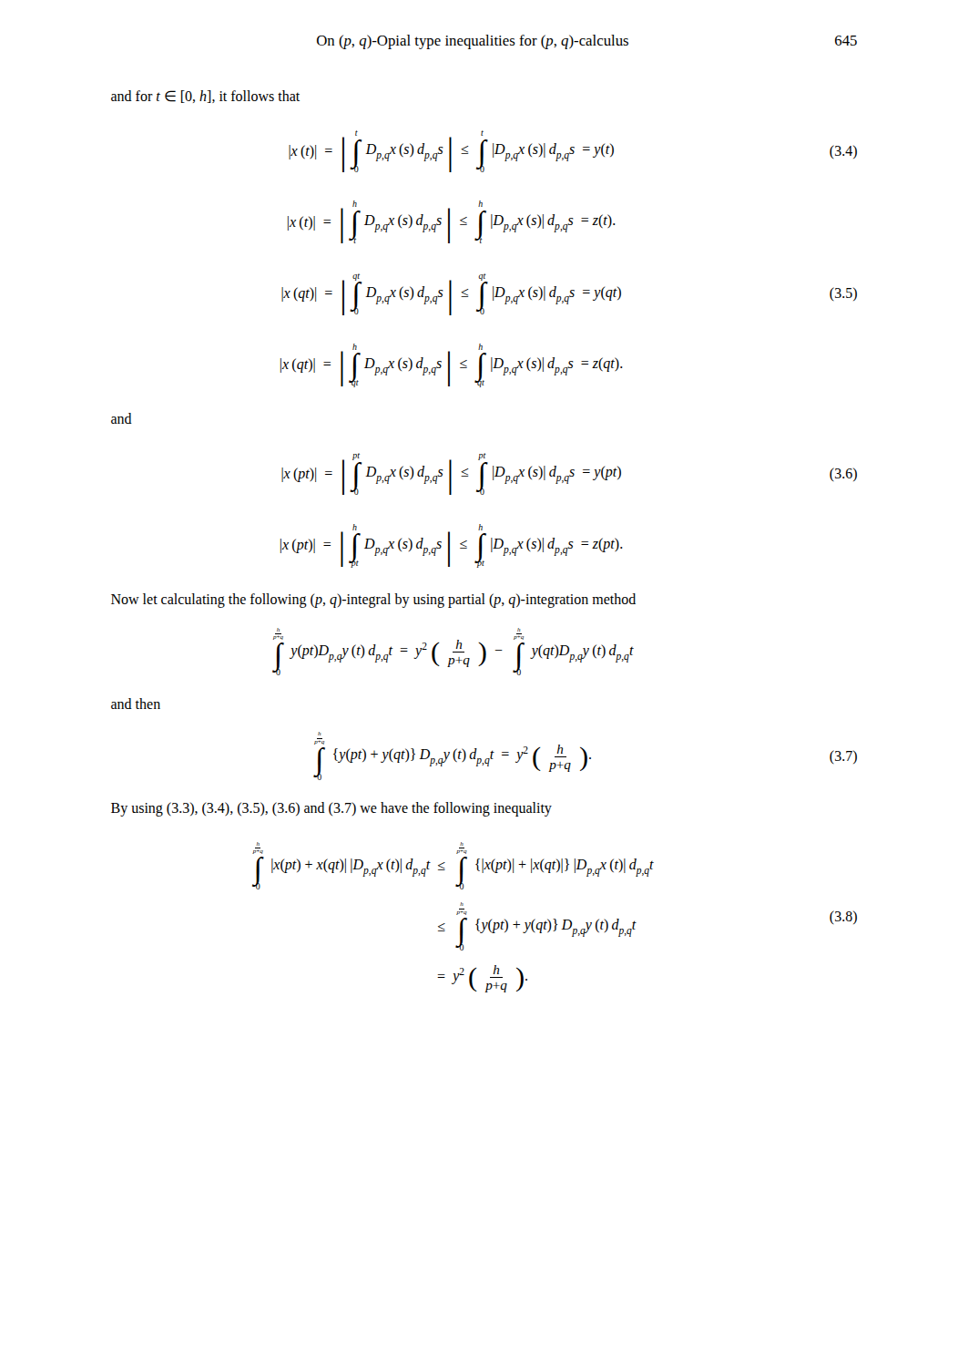On (p, q)-Opial type inequalities for (p, q)-calculus
645
and for t ∈ [0, h], it follows that
| / x ( t )/ | = | / t ∫ 0 D p , q x ( s ) d p , q s / ≤ t ∫ 0 / D p , q x ( s )/ d p , q s = y ( t ) |
(3.4)
| / x ( t )/ | = | / h ∫ t D p , q x ( s ) d p , q s / ≤ h ∫ t / D p , q x ( s )/ d p , q s = z ( t ). |
| / x ( qt )/ | = | / qt ∫ 0 D p , q x ( s ) d p , q s / ≤ qt ∫ 0 / D p , q x ( s )/ d p , q s = y ( qt ) |
(3.5)
| / x ( qt )/ | = | / h ∫ qt D p , q x ( s ) d p , q s / ≤ h ∫ qt / D p , q x ( s )/ d p , q s = z ( qt ). |
and
| / x ( pt )/ | = | / pt ∫ 0 D p , q x ( s ) d p , q s / ≤ pt ∫ 0 / D p , q x ( s )/ d p , q s = y ( pt ) |
(3.6)
| / x ( pt )/ | = | / h ∫ pt D p , q x ( s ) d p , q s / ≤ h ∫ pt / D p , q x ( s )/ d p , q s = z ( pt ). |
Now let calculating the following (p, q)-integral by using partial (p, q)-integration method
hp+q ∫ 0 y(pt)Dp,qy (t) dp,qt = y2 ( hp+q ) − hp+q ∫ 0 y(qt)Dp,qy (t) dp,qt
and then
hp+q ∫ 0 {y(pt) + y(qt)} Dp,qy (t) dp,qt = y2 ( hp+q ).
(3.7)
By using (3.3), (3.4), (3.5), (3.6) and (3.7) we have the following inequality
| h p + q ∫ 0 / x ( pt ) + x ( qt )/ / D p , q x ( t )/ d p , q t | ≤ | h p + q ∫ 0 {/ x ( pt )/ + / x ( qt )/} / D p , q x ( t )/ d p , q t |
| | ≤ | h p + q ∫ 0 { y ( pt ) + y ( qt )} D p , q y ( t ) d p , q t |
| | = | y 2 ( h p + q ) . |
(3.8)